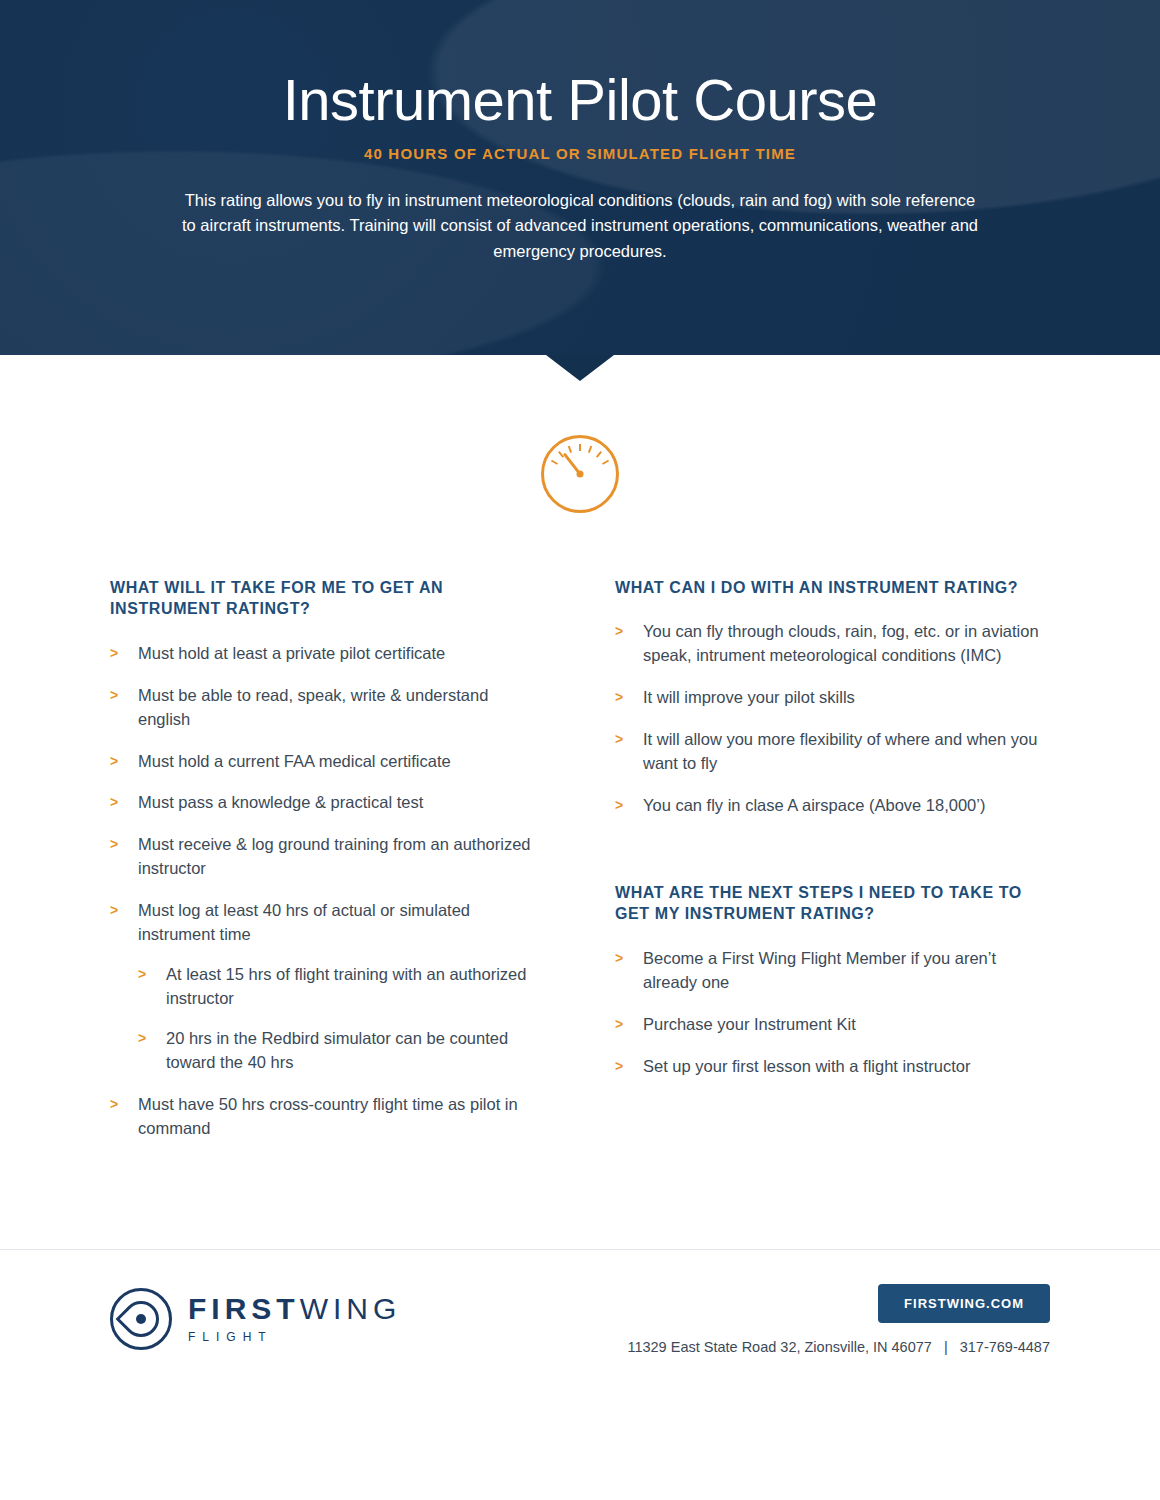Instrument Pilot Course
40 Hours of Actual or Simulated Flight Time
This rating allows you to fly in instrument meteorological conditions (clouds, rain and fog) with sole reference to aircraft instruments. Training will consist of advanced instrument operations, communications, weather and emergency procedures.
What will it take for me to get an instrument ratingt?
Must hold at least a private pilot certificate
Must be able to read, speak, write & understand english
Must hold a current FAA medical certificate
Must pass a knowledge & practical test
Must receive & log ground training from an authorized instructor
Must log at least 40 hrs of actual or simulated instrument time
At least 15 hrs of flight training with an authorized instructor
20 hrs in the Redbird simulator can be counted toward the 40 hrs
Must have 50 hrs cross-country flight time as pilot in command
What can I do with an instrument rating?
You can fly through clouds, rain, fog, etc. or in aviation speak, intrument meteorological conditions (IMC)
It will improve your pilot skills
It will allow you more flexibility of where and when you want to fly
You can fly in clase A airspace (Above 18,000’)
What are the next steps I need to take to get my instrument rating?
Become a First Wing Flight Member if you aren’t already one
Purchase your Instrument Kit
Set up your first lesson with a flight instructor
FIRSTWING
FLIGHT
FIRSTWING.COM
11329 East State Road 32, Zionsville, IN 46077 | 317-769-4487